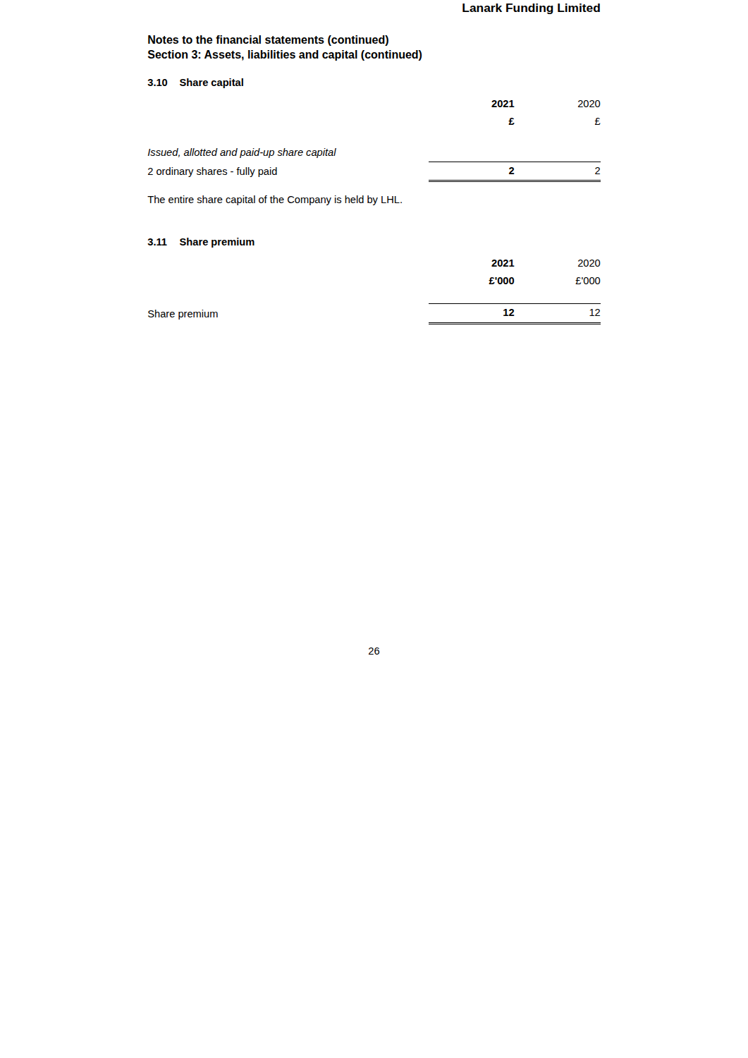Lanark Funding Limited
Notes to the financial statements (continued) Section 3: Assets, liabilities and capital (continued)
3.10 Share capital
| | 2021 | 2020 |
| | £ | £ |
| Issued, allotted and paid-up share capital | | |
| 2 ordinary shares - fully paid | 2 | 2 |
The entire share capital of the Company is held by LHL.
3.11 Share premium
| | 2021 | 2020 |
| | £'000 | £'000 |
| Share premium | 12 | 12 |
26